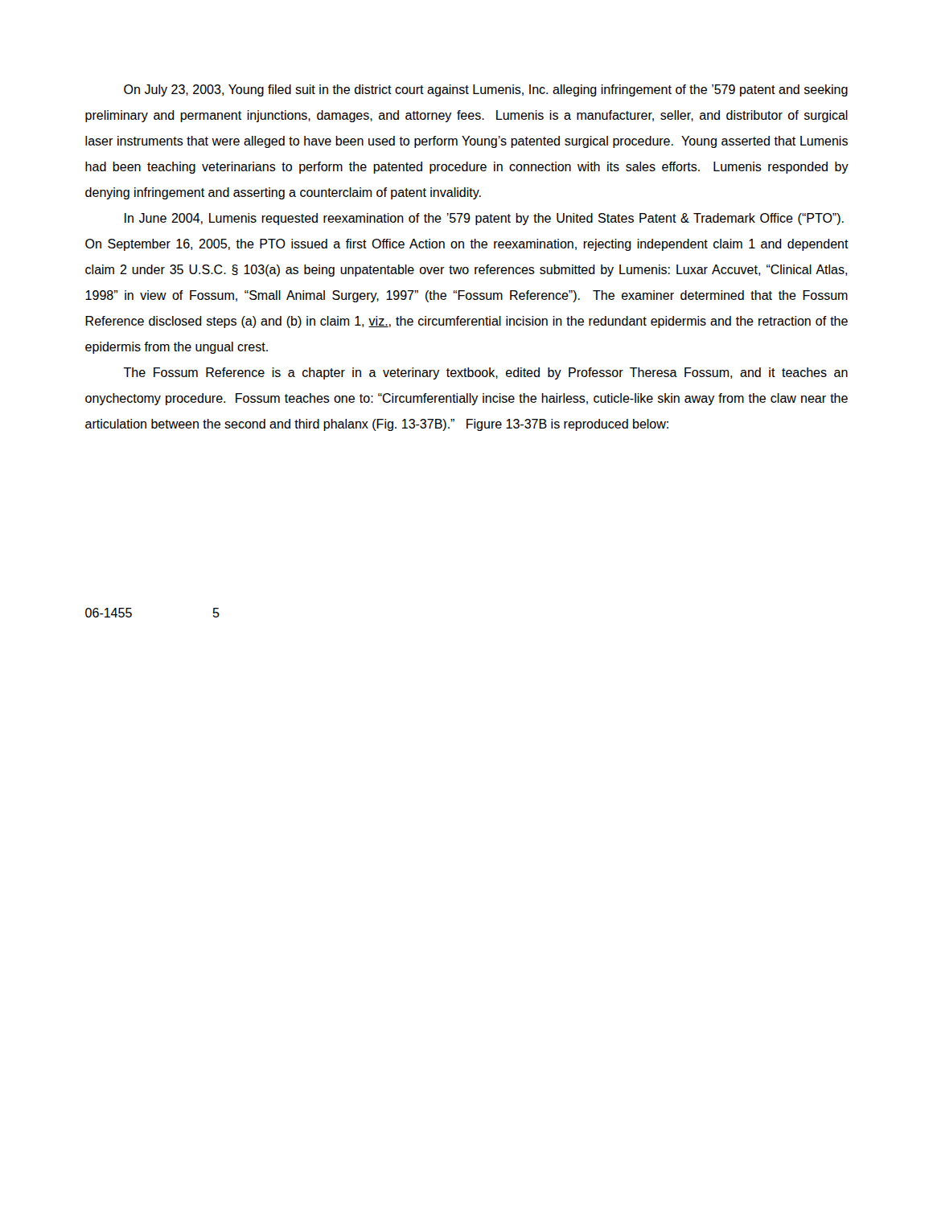On July 23, 2003, Young filed suit in the district court against Lumenis, Inc. alleging infringement of the ’579 patent and seeking preliminary and permanent injunctions, damages, and attorney fees. Lumenis is a manufacturer, seller, and distributor of surgical laser instruments that were alleged to have been used to perform Young’s patented surgical procedure. Young asserted that Lumenis had been teaching veterinarians to perform the patented procedure in connection with its sales efforts. Lumenis responded by denying infringement and asserting a counterclaim of patent invalidity.
In June 2004, Lumenis requested reexamination of the ’579 patent by the United States Patent & Trademark Office (“PTO”). On September 16, 2005, the PTO issued a first Office Action on the reexamination, rejecting independent claim 1 and dependent claim 2 under 35 U.S.C. § 103(a) as being unpatentable over two references submitted by Lumenis: Luxar Accuvet, “Clinical Atlas, 1998” in view of Fossum, “Small Animal Surgery, 1997” (the “Fossum Reference”). The examiner determined that the Fossum Reference disclosed steps (a) and (b) in claim 1, viz., the circumferential incision in the redundant epidermis and the retraction of the epidermis from the ungual crest.
The Fossum Reference is a chapter in a veterinary textbook, edited by Professor Theresa Fossum, and it teaches an onychectomy procedure. Fossum teaches one to: “Circumferentially incise the hairless, cuticle-like skin away from the claw near the articulation between the second and third phalanx (Fig. 13-37B).” Figure 13-37B is reproduced below:
06-1455 5